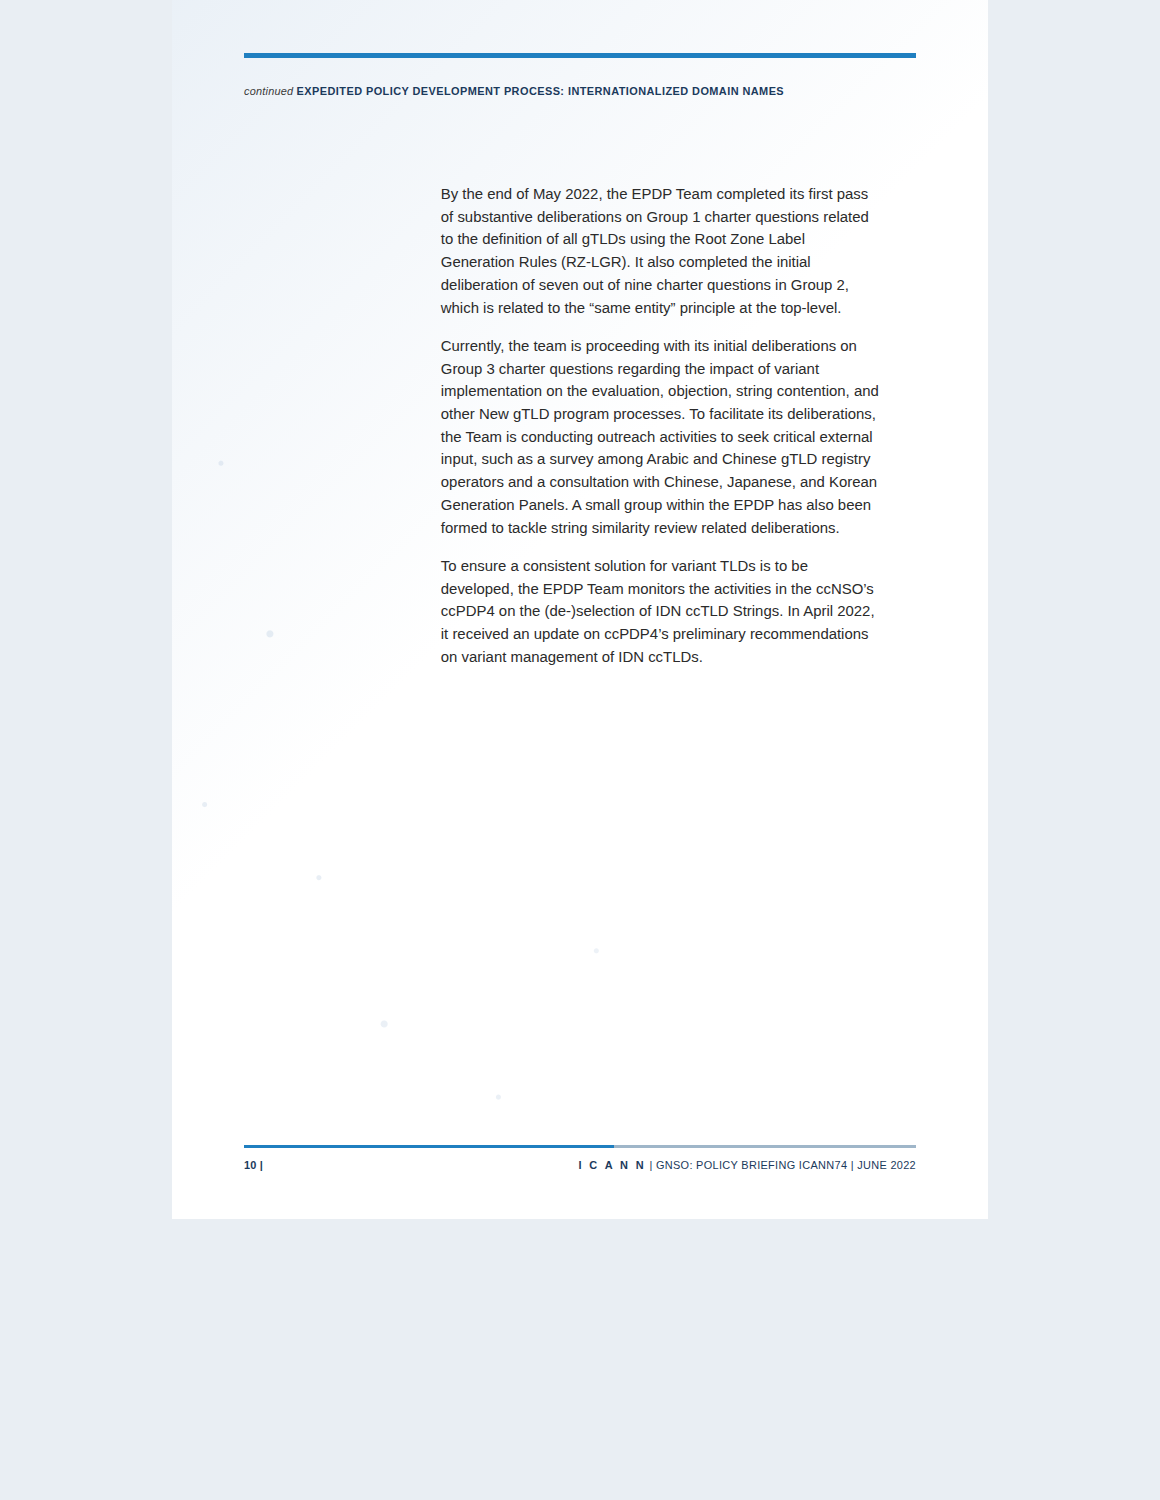continued EXPEDITED POLICY DEVELOPMENT PROCESS: INTERNATIONALIZED DOMAIN NAMES
By the end of May 2022, the EPDP Team completed its first pass of substantive deliberations on Group 1 charter questions related to the definition of all gTLDs using the Root Zone Label Generation Rules (RZ-LGR). It also completed the initial deliberation of seven out of nine charter questions in Group 2, which is related to the “same entity” principle at the top-level.
Currently, the team is proceeding with its initial deliberations on Group 3 charter questions regarding the impact of variant implementation on the evaluation, objection, string contention, and other New gTLD program processes. To facilitate its deliberations, the Team is conducting outreach activities to seek critical external input, such as a survey among Arabic and Chinese gTLD registry operators and a consultation with Chinese, Japanese, and Korean Generation Panels. A small group within the EPDP has also been formed to tackle string similarity review related deliberations.
To ensure a consistent solution for variant TLDs is to be developed, the EPDP Team monitors the activities in the ccNSO’s ccPDP4 on the (de-)selection of IDN ccTLD Strings. In April 2022, it received an update on ccPDP4’s preliminary recommendations on variant management of IDN ccTLDs.
10 |
I C A N N | GNSO: POLICY BRIEFING ICANN74 | JUNE 2022